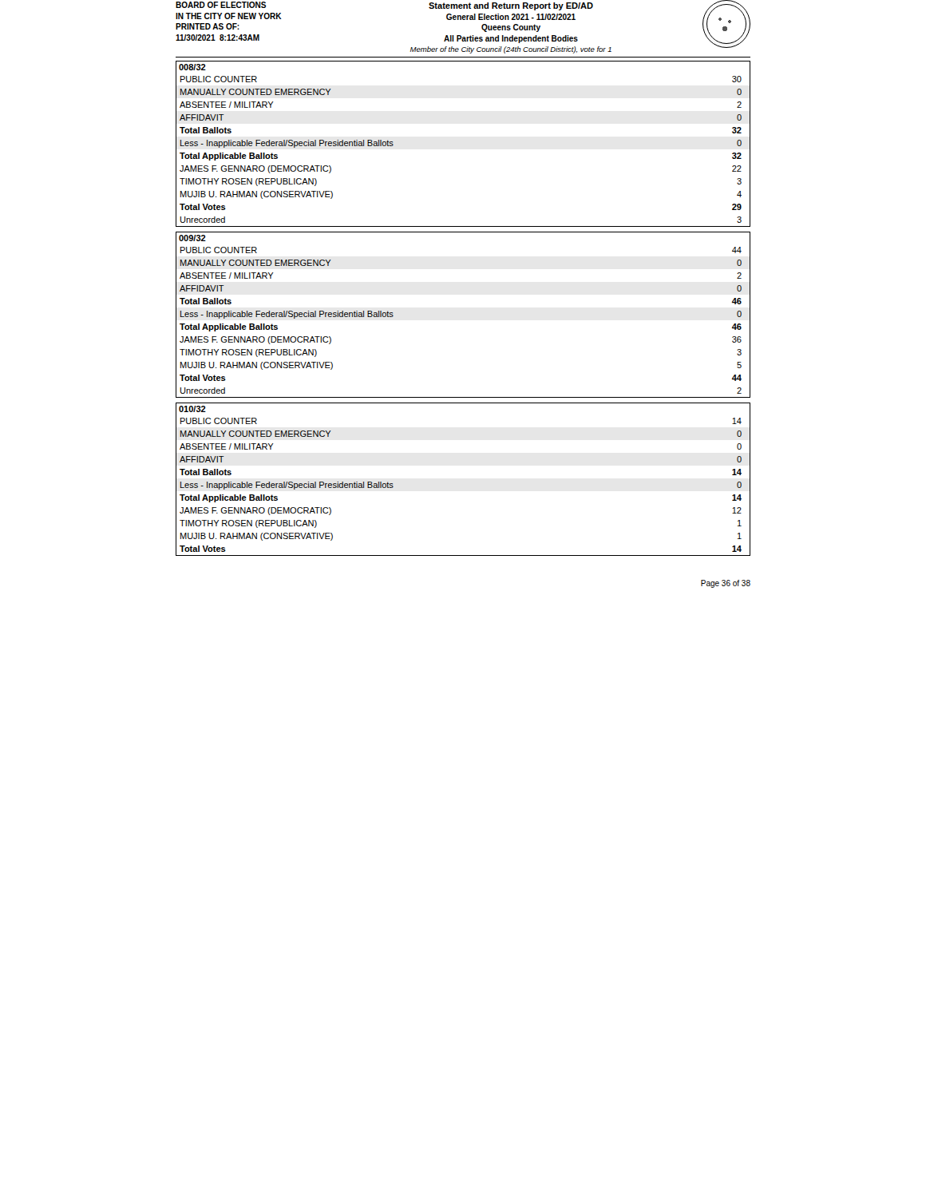BOARD OF ELECTIONS
IN THE CITY OF NEW YORK
PRINTED AS OF:
11/30/2021 8:12:43AM
Statement and Return Report by ED/AD
General Election 2021 - 11/02/2021
Queens County
All Parties and Independent Bodies
Member of the City Council (24th Council District), vote for 1
008/32
| PUBLIC COUNTER | 30 |
| MANUALLY COUNTED EMERGENCY | 0 |
| ABSENTEE / MILITARY | 2 |
| AFFIDAVIT | 0 |
| Total Ballots | 32 |
| Less - Inapplicable Federal/Special Presidential Ballots | 0 |
| Total Applicable Ballots | 32 |
| JAMES F. GENNARO (DEMOCRATIC) | 22 |
| TIMOTHY ROSEN (REPUBLICAN) | 3 |
| MUJIB U. RAHMAN (CONSERVATIVE) | 4 |
| Total Votes | 29 |
| Unrecorded | 3 |
009/32
| PUBLIC COUNTER | 44 |
| MANUALLY COUNTED EMERGENCY | 0 |
| ABSENTEE / MILITARY | 2 |
| AFFIDAVIT | 0 |
| Total Ballots | 46 |
| Less - Inapplicable Federal/Special Presidential Ballots | 0 |
| Total Applicable Ballots | 46 |
| JAMES F. GENNARO (DEMOCRATIC) | 36 |
| TIMOTHY ROSEN (REPUBLICAN) | 3 |
| MUJIB U. RAHMAN (CONSERVATIVE) | 5 |
| Total Votes | 44 |
| Unrecorded | 2 |
010/32
| PUBLIC COUNTER | 14 |
| MANUALLY COUNTED EMERGENCY | 0 |
| ABSENTEE / MILITARY | 0 |
| AFFIDAVIT | 0 |
| Total Ballots | 14 |
| Less - Inapplicable Federal/Special Presidential Ballots | 0 |
| Total Applicable Ballots | 14 |
| JAMES F. GENNARO (DEMOCRATIC) | 12 |
| TIMOTHY ROSEN (REPUBLICAN) | 1 |
| MUJIB U. RAHMAN (CONSERVATIVE) | 1 |
| Total Votes | 14 |
Page 36 of 38